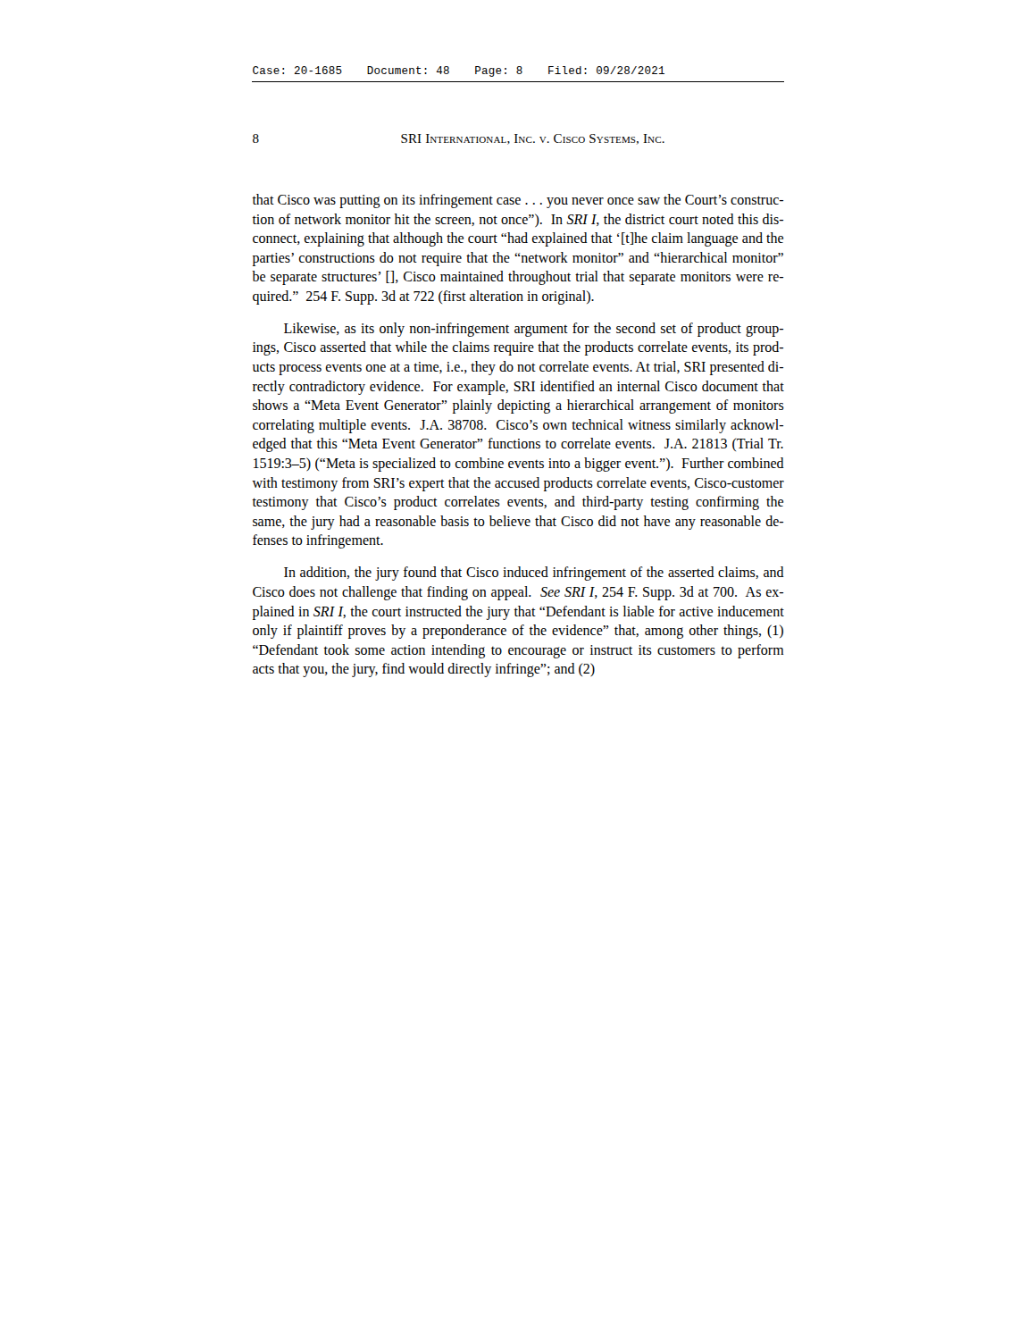Case: 20-1685 Document: 48 Page: 8 Filed: 09/28/2021
8
SRI International, Inc. v. Cisco Systems, Inc.
that Cisco was putting on its infringement case . . . you never once saw the Court’s construction of network monitor hit the screen, not once”). In SRI I, the district court noted this disconnect, explaining that although the court “had explained that ‘[t]he claim language and the parties’ constructions do not require that the “network monitor” and “hierarchical monitor” be separate structures’ [], Cisco maintained throughout trial that separate monitors were required.” 254 F. Supp. 3d at 722 (first alteration in original).
Likewise, as its only non-infringement argument for the second set of product groupings, Cisco asserted that while the claims require that the products correlate events, its products process events one at a time, i.e., they do not correlate events. At trial, SRI presented directly contradictory evidence. For example, SRI identified an internal Cisco document that shows a “Meta Event Generator” plainly depicting a hierarchical arrangement of monitors correlating multiple events. J.A. 38708. Cisco’s own technical witness similarly acknowledged that this “Meta Event Generator” functions to correlate events. J.A. 21813 (Trial Tr. 1519:3–5) (“Meta is specialized to combine events into a bigger event.”). Further combined with testimony from SRI’s expert that the accused products correlate events, Cisco-customer testimony that Cisco’s product correlates events, and third-party testing confirming the same, the jury had a reasonable basis to believe that Cisco did not have any reasonable defenses to infringement.
In addition, the jury found that Cisco induced infringement of the asserted claims, and Cisco does not challenge that finding on appeal. See SRI I, 254 F. Supp. 3d at 700. As explained in SRI I, the court instructed the jury that “Defendant is liable for active inducement only if plaintiff proves by a preponderance of the evidence” that, among other things, (1) “Defendant took some action intending to encourage or instruct its customers to perform acts that you, the jury, find would directly infringe”; and (2)